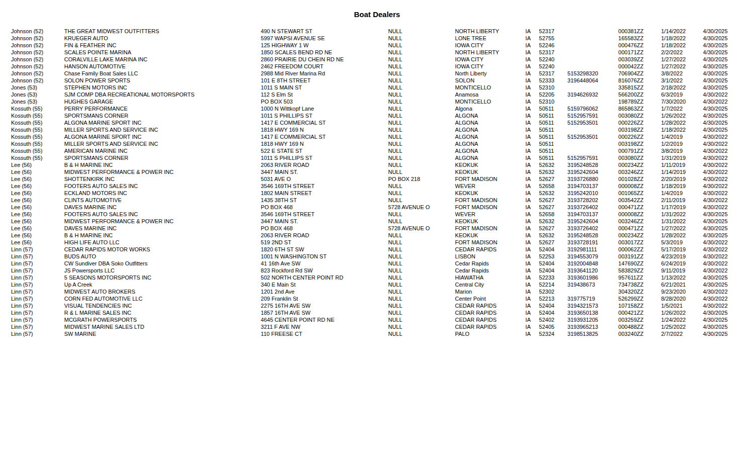Boat Dealers
| Johnson (52) | THE GREAT MIDWEST OUTFITTERS | 490 N STEWART ST | NULL | NORTH LIBERTY | IA | 52317 | | 000381ZZ | 1/14/2022 | 4/30/2025 |
| Johnson (52) | KRUEGER AUTO | 5997 WAPSI AVENUE SE | NULL | LONE TREE | IA | 52755 | | 165583ZZ | 1/18/2022 | 4/30/2025 |
| Johnson (52) | FIN & FEATHER INC | 125 HIGHWAY 1 W | NULL | IOWA CITY | IA | 52246 | | 000476ZZ | 1/18/2022 | 4/30/2025 |
| Johnson (52) | SCALES POINTE MARINA | 1850 SCALES BEND RD NE | NULL | NORTH LIBERTY | IA | 52317 | | 000171ZZ | 2/2/2022 | 4/30/2025 |
| Johnson (52) | CORALVILLE LAKE MARINA INC | 2860 PRAIRIE DU CHEIN RD NE | NULL | IOWA CITY | IA | 52240 | | 003039ZZ | 1/27/2022 | 4/30/2025 |
| Johnson (52) | HANSON AUTOMOTIVE | 2462 FREEDOM COURT | NULL | IOWA CITY | IA | 52240 | | 000042ZZ | 1/27/2022 | 4/30/2025 |
| Johnson (52) | Chase Family Boat Sales LLC | 2988 Mid River Marina Rd | NULL | North Liberty | IA | 52317 | 5153298320 | 706904ZZ | 3/8/2022 | 4/30/2025 |
| Johnson (52) | SOLON POWER SPORTS | 101 E 8TH STREET | NULL | SOLON | IA | 52333 | 3196448064 | 816076ZZ | 3/1/2022 | 4/30/2025 |
| Jones (53) | STEPHEN MOTORS INC | 1011 S MAIN ST | NULL | MONTICELLO | IA | 52310 | | 335815ZZ | 2/18/2022 | 4/30/2025 |
| Jones (53) | SJM COMP DBA RECREATIONAL MOTORSPORTS | 112 S Elm St | NULL | Anamosa | IA | 52205 | 3194626932 | 566200ZZ | 6/3/2019 | 4/30/2022 |
| Jones (53) | HUGHES GARAGE | PO BOX 503 | NULL | MONTICELLO | IA | 52310 | | 198789ZZ | 7/30/2020 | 4/30/2022 |
| Kossuth (55) | PERRY PERFORMANCE | 1000 N Wittkopf Lane | NULL | Algona | IA | 50511 | 5159796062 | 865863ZZ | 1/7/2022 | 4/30/2025 |
| Kossuth (55) | SPORTSMANS CORNER | 1011 S PHILLIPS ST | NULL | ALGONA | IA | 50511 | 5152957591 | 003080ZZ | 1/26/2022 | 4/30/2025 |
| Kossuth (55) | ALGONA MARINE SPORT INC | 1417 E COMMERCIAL ST | NULL | ALGONA | IA | 50511 | 5152953501 | 000226ZZ | 1/28/2022 | 4/30/2025 |
| Kossuth (55) | MILLER SPORTS AND SERVICE INC | 1818 HWY 169 N | NULL | ALGONA | IA | 50511 | | 003198ZZ | 1/18/2022 | 4/30/2025 |
| Kossuth (55) | ALGONA MARINE SPORT INC | 1417 E COMMERCIAL ST | NULL | ALGONA | IA | 50511 | 5152953501 | 000226ZZ | 1/4/2019 | 4/30/2022 |
| Kossuth (55) | MILLER SPORTS AND SERVICE INC | 1818 HWY 169 N | NULL | ALGONA | IA | 50511 | | 003198ZZ | 1/2/2019 | 4/30/2022 |
| Kossuth (55) | AMERICAN MARINE INC | 522 E STATE ST | NULL | ALGONA | IA | 50511 | | 000791ZZ | 3/8/2019 | 4/30/2022 |
| Kossuth (55) | SPORTSMANS CORNER | 1011 S PHILLIPS ST | NULL | ALGONA | IA | 50511 | 5152957591 | 003080ZZ | 1/31/2019 | 4/30/2022 |
| Lee (56) | B & H MARINE INC | 2063 RIVER ROAD | NULL | KEOKUK | IA | 52632 | 3195248528 | 000234ZZ | 1/11/2019 | 4/30/2022 |
| Lee (56) | MIDWEST PERFORMANCE & POWER INC | 3447 MAIN ST. | NULL | KEOKUK | IA | 52632 | 3195242604 | 003246ZZ | 1/14/2019 | 4/30/2022 |
| Lee (56) | SHOTTENKIRK INC | 5031 AVE O | PO BOX 218 | FORT MADISON | IA | 52627 | 3193726880 | 001028ZZ | 2/20/2019 | 4/30/2022 |
| Lee (56) | FOOTERS AUTO SALES INC | 3546 169TH STREET | NULL | WEVER | IA | 52658 | 3194703137 | 000008ZZ | 1/18/2019 | 4/30/2022 |
| Lee (56) | ECKLAND MOTORS INC | 1802 MAIN STREET | NULL | KEOKUK | IA | 52632 | 3195242010 | 001065ZZ | 1/4/2019 | 4/30/2022 |
| Lee (56) | CLINTS AUTOMOTIVE | 1435 38TH ST | NULL | FORT MADISON | IA | 52627 | 3193728202 | 003542ZZ | 2/11/2019 | 4/30/2022 |
| Lee (56) | DAVES MARINE INC | PO BOX 468 | 5728 AVENUE O | FORT MADISON | IA | 52627 | 3193726402 | 000471ZZ | 1/17/2019 | 4/30/2022 |
| Lee (56) | FOOTERS AUTO SALES INC | 3546 169TH STREET | NULL | WEVER | IA | 52658 | 3194703137 | 000008ZZ | 1/31/2022 | 4/30/2025 |
| Lee (56) | MIDWEST PERFORMANCE & POWER INC | 3447 MAIN ST. | NULL | KEOKUK | IA | 52632 | 3195242604 | 003246ZZ | 1/31/2022 | 4/30/2025 |
| Lee (56) | DAVES MARINE INC | PO BOX 468 | 5728 AVENUE O | FORT MADISON | IA | 52627 | 3193726402 | 000471ZZ | 1/27/2022 | 4/30/2025 |
| Lee (56) | B & H MARINE INC | 2063 RIVER ROAD | NULL | KEOKUK | IA | 52632 | 3195248528 | 000234ZZ | 1/28/2022 | 4/30/2025 |
| Lee (56) | HIGH LIFE AUTO LLC | 519 2ND ST | NULL | FORT MADISON | IA | 52627 | 3193728191 | 003017ZZ | 5/3/2019 | 4/30/2022 |
| Linn (57) | CEDAR RAPIDS MOTOR WORKS | 1820 6TH ST SW | NULL | CEDAR RAPIDS | IA | 52404 | 3192981111 | 000062ZZ | 5/17/2019 | 4/30/2022 |
| Linn (57) | BUDS AUTO | 1001 N WASHINGTON ST | NULL | LISBON | IA | 52253 | 3194553079 | 003191ZZ | 4/23/2019 | 4/30/2022 |
| Linn (57) | CW Sundiver DBA Soko Outfitters | 41 16th Ave SW | NULL | Cedar Rapids | IA | 52404 | 3192004848 | 147690ZZ | 6/24/2019 | 4/30/2022 |
| Linn (57) | JS Powersports LLC | 823 Rockford Rd SW | NULL | Cedar Rapids | IA | 52404 | 3193641120 | 583829ZZ | 9/11/2019 | 4/30/2022 |
| Linn (57) | 5 SEASONS MOTORSPORTS INC | 502 NORTH CENTER POINT RD | NULL | HIAWATHA | IA | 52233 | 3193601986 | 957611ZZ | 1/13/2022 | 4/30/2025 |
| Linn (57) | Up A Creek | 340 E Main St | NULL | Central City | IA | 52214 | 319438673 | 734738ZZ | 6/21/2021 | 4/30/2025 |
| Linn (57) | MIDWEST AUTO BROKERS | 1201 2nd Ave | NULL | Marion | IA | 52302 | | 304320ZZ | 9/23/2020 | 4/30/2022 |
| Linn (57) | CORN FED AUTOMOTIVE LLC | 209 Franklin St | NULL | Center Point | IA | 52213 | 319775719 | 526299ZZ | 8/28/2020 | 4/30/2022 |
| Linn (57) | VISUAL TENDENCIES INC | 2275 16TH AVE SW | NULL | CEDAR RAPIDS | IA | 52404 | 3194321573 | 107158ZZ | 1/5/2021 | 4/30/2022 |
| Linn (57) | R & L MARINE SALES INC | 1857 16TH AVE SW | NULL | CEDAR RAPIDS | IA | 52404 | 3193650138 | 000421ZZ | 1/26/2022 | 4/30/2025 |
| Linn (57) | MCGRATH POWERSPORTS | 4645 CENTER POINT RD NE | NULL | CEDAR RAPIDS | IA | 52402 | 3193931205 | 003259ZZ | 1/24/2022 | 4/30/2025 |
| Linn (57) | MIDWEST MARINE SALES LTD | 3211 F AVE NW | NULL | CEDAR RAPIDS | IA | 52405 | 3193965213 | 000488ZZ | 1/25/2022 | 4/30/2025 |
| Linn (57) | SW MARINE | 110 FREESE CT | NULL | PALO | IA | 52324 | 3198513825 | 003240ZZ | 2/7/2022 | 4/30/2025 |